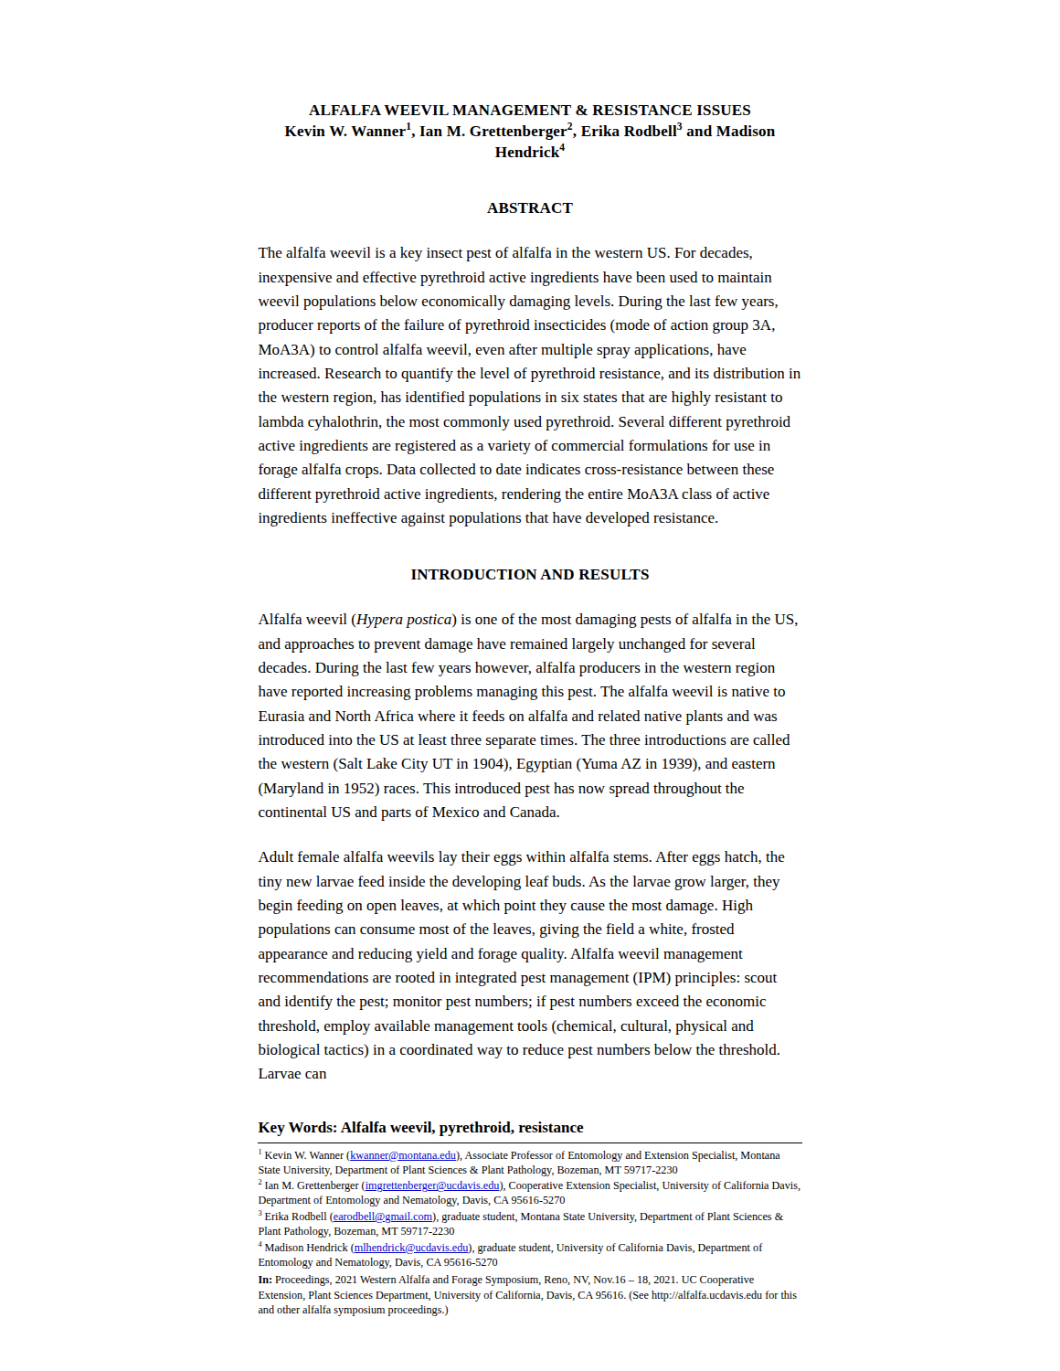ALFALFA WEEVIL MANAGEMENT & RESISTANCE ISSUES Kevin W. Wanner1, Ian M. Grettenberger2, Erika Rodbell3 and Madison Hendrick4
ABSTRACT
The alfalfa weevil is a key insect pest of alfalfa in the western US. For decades, inexpensive and effective pyrethroid active ingredients have been used to maintain weevil populations below economically damaging levels. During the last few years, producer reports of the failure of pyrethroid insecticides (mode of action group 3A, MoA3A) to control alfalfa weevil, even after multiple spray applications, have increased. Research to quantify the level of pyrethroid resistance, and its distribution in the western region, has identified populations in six states that are highly resistant to lambda cyhalothrin, the most commonly used pyrethroid. Several different pyrethroid active ingredients are registered as a variety of commercial formulations for use in forage alfalfa crops. Data collected to date indicates cross-resistance between these different pyrethroid active ingredients, rendering the entire MoA3A class of active ingredients ineffective against populations that have developed resistance.
INTRODUCTION AND RESULTS
Alfalfa weevil (Hypera postica) is one of the most damaging pests of alfalfa in the US, and approaches to prevent damage have remained largely unchanged for several decades. During the last few years however, alfalfa producers in the western region have reported increasing problems managing this pest. The alfalfa weevil is native to Eurasia and North Africa where it feeds on alfalfa and related native plants and was introduced into the US at least three separate times. The three introductions are called the western (Salt Lake City UT in 1904), Egyptian (Yuma AZ in 1939), and eastern (Maryland in 1952) races. This introduced pest has now spread throughout the continental US and parts of Mexico and Canada.
Adult female alfalfa weevils lay their eggs within alfalfa stems. After eggs hatch, the tiny new larvae feed inside the developing leaf buds. As the larvae grow larger, they begin feeding on open leaves, at which point they cause the most damage. High populations can consume most of the leaves, giving the field a white, frosted appearance and reducing yield and forage quality. Alfalfa weevil management recommendations are rooted in integrated pest management (IPM) principles: scout and identify the pest; monitor pest numbers; if pest numbers exceed the economic threshold, employ available management tools (chemical, cultural, physical and biological tactics) in a coordinated way to reduce pest numbers below the threshold. Larvae can
Key Words: Alfalfa weevil, pyrethroid, resistance
1 Kevin W. Wanner (kwanner@montana.edu), Associate Professor of Entomology and Extension Specialist, Montana State University, Department of Plant Sciences & Plant Pathology, Bozeman, MT 59717-2230
2 Ian M. Grettenberger (imgrettenberger@ucdavis.edu), Cooperative Extension Specialist, University of California Davis, Department of Entomology and Nematology, Davis, CA 95616-5270
3 Erika Rodbell (earodbell@gmail.com), graduate student, Montana State University, Department of Plant Sciences & Plant Pathology, Bozeman, MT 59717-2230
4 Madison Hendrick (mlhendrick@ucdavis.edu), graduate student, University of California Davis, Department of Entomology and Nematology, Davis, CA 95616-5270
In: Proceedings, 2021 Western Alfalfa and Forage Symposium, Reno, NV, Nov.16 – 18, 2021. UC Cooperative Extension, Plant Sciences Department, University of California, Davis, CA 95616. (See http://alfalfa.ucdavis.edu for this and other alfalfa symposium proceedings.)